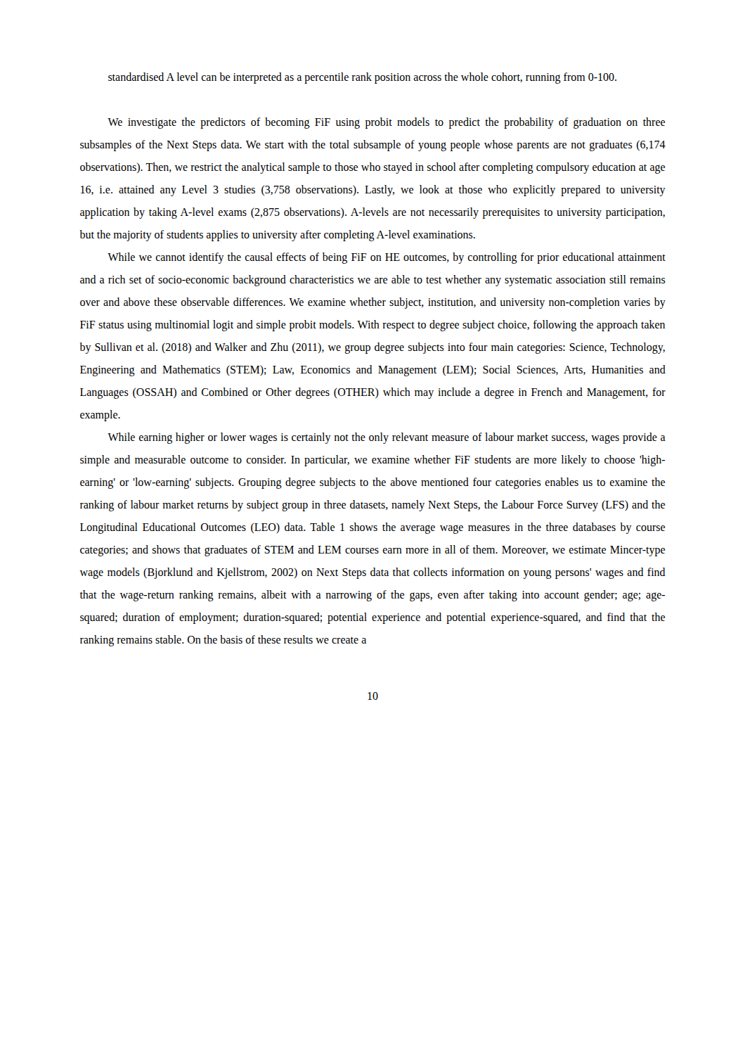standardised A level can be interpreted as a percentile rank position across the whole cohort, running from 0-100.
We investigate the predictors of becoming FiF using probit models to predict the probability of graduation on three subsamples of the Next Steps data. We start with the total subsample of young people whose parents are not graduates (6,174 observations). Then, we restrict the analytical sample to those who stayed in school after completing compulsory education at age 16, i.e. attained any Level 3 studies (3,758 observations). Lastly, we look at those who explicitly prepared to university application by taking A-level exams (2,875 observations). A-levels are not necessarily prerequisites to university participation, but the majority of students applies to university after completing A-level examinations.
While we cannot identify the causal effects of being FiF on HE outcomes, by controlling for prior educational attainment and a rich set of socio-economic background characteristics we are able to test whether any systematic association still remains over and above these observable differences. We examine whether subject, institution, and university non-completion varies by FiF status using multinomial logit and simple probit models. With respect to degree subject choice, following the approach taken by Sullivan et al. (2018) and Walker and Zhu (2011), we group degree subjects into four main categories: Science, Technology, Engineering and Mathematics (STEM); Law, Economics and Management (LEM); Social Sciences, Arts, Humanities and Languages (OSSAH) and Combined or Other degrees (OTHER) which may include a degree in French and Management, for example.
While earning higher or lower wages is certainly not the only relevant measure of labour market success, wages provide a simple and measurable outcome to consider. In particular, we examine whether FiF students are more likely to choose 'high-earning' or 'low-earning' subjects. Grouping degree subjects to the above mentioned four categories enables us to examine the ranking of labour market returns by subject group in three datasets, namely Next Steps, the Labour Force Survey (LFS) and the Longitudinal Educational Outcomes (LEO) data. Table 1 shows the average wage measures in the three databases by course categories; and shows that graduates of STEM and LEM courses earn more in all of them. Moreover, we estimate Mincer-type wage models (Bjorklund and Kjellstrom, 2002) on Next Steps data that collects information on young persons' wages and find that the wage-return ranking remains, albeit with a narrowing of the gaps, even after taking into account gender; age; age-squared; duration of employment; duration-squared; potential experience and potential experience-squared, and find that the ranking remains stable. On the basis of these results we create a
10